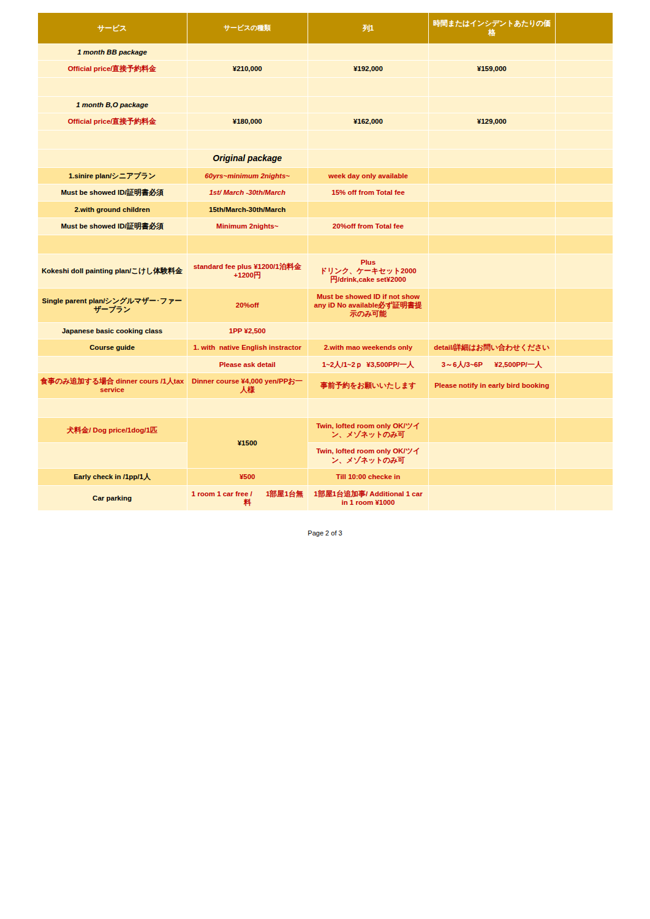| サービス | サービスの種類 | 列1 | 時間またはインシデントあたりの価格 | |
| --- | --- | --- | --- | --- |
| 1 month BB package | | | | |
| Official price/直接予約料金 | ¥210,000 | ¥192,000 | ¥159,000 | |
| 1 month B,O package | | | | |
| Official price/直接予約料金 | ¥180,000 | ¥162,000 | ¥129,000 | |
| | Original package | | | |
| 1.sinire plan/シニアプラン | 60yrs~minimum 2nights~ | week day only available | | |
| Must be showed ID/証明書必須 | 1st/ March -30th/March | 15% off from Total fee | | |
| 2.with ground children | 15th/March-30th/March | | | |
| Must be showed ID/証明書必須 | Minimum 2nights~ | 20%off from Total fee | | |
| Kokeshi doll painting plan/こけし体験料金 | standard fee plus ¥1200/1泊料金+1200円 | Plus ドリンク、ケーキセット2000円/drink,cake set¥2000 | | |
| Single parent plan/シングルマザー･ファーザープラン | 20%off | Must be showed ID if not show any iD No available必ず証明書提示のみ可能 | | |
| Japanese basic cooking class | 1PP ¥2,500 | | | |
| Course guide | 1. with native English instractor | 2.with mao weekends only | detail/詳細はお問い合わせください | |
| | Please ask detail | 1~2人/1~2ｐ ¥3,500PP/一人 | 3～6人/3~6P ¥2,500PP/一人 | |
| 食事のみ追加する場合 dinner cours /1人tax service | Dinner course ¥4,000 yen/PPお一人様 | 事前予約をお願いいたします | Please notify in early bird booking | |
| 犬料金/ Dog price/1dog/1匹 | ¥1500 | Twin, lofted room only OK/ツイン、メゾネットのみ可 | | |
| | Twin, lofted room only OK/ツイン、メゾネットのみ可 | | |
| Early check in /1pp/1人 | ¥500 | Till 10:00 checke in | | |
| Car parking | 1 room 1 car free / 1部屋1台無料 | 1部屋1台追加事/ Additional 1 car in 1 room ¥1000 | | |
Page 2 of 3